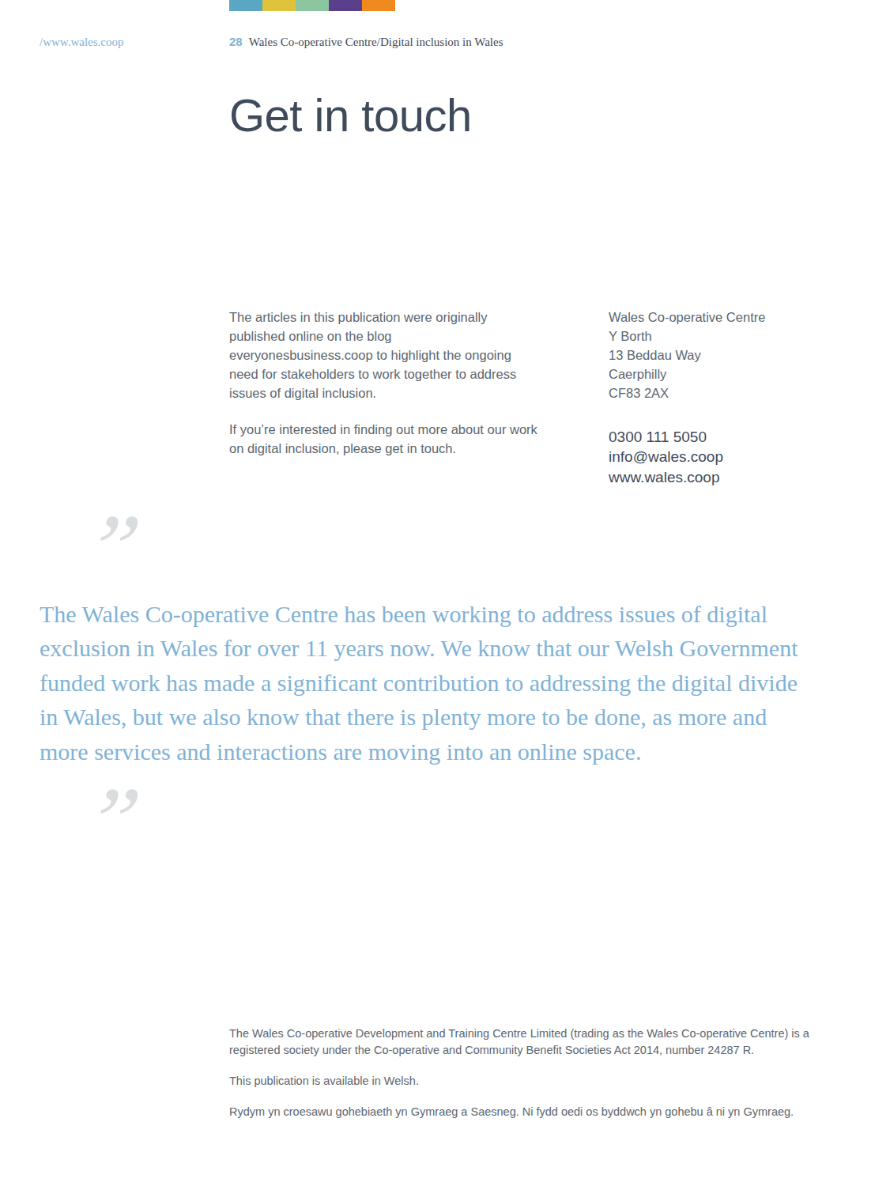/www.wales.coop 28 Wales Co-operative Centre/Digital inclusion in Wales
Get in touch
The articles in this publication were originally published online on the blog everyonesbusiness.coop to highlight the ongoing need for stakeholders to work together to address issues of digital inclusion.
If you’re interested in finding out more about our work on digital inclusion, please get in touch.
Wales Co-operative Centre
Y Borth
13 Beddau Way
Caerphilly
CF83 2AX
0300 111 5050
info@wales.coop
www.wales.coop
”
The Wales Co-operative Centre has been working to address issues of digital exclusion in Wales for over 11 years now. We know that our Welsh Government funded work has made a significant contribution to addressing the digital divide in Wales, but we also know that there is plenty more to be done, as more and more services and interactions are moving into an online space.
”
The Wales Co-operative Development and Training Centre Limited (trading as the Wales Co-operative Centre) is a registered society under the Co-operative and Community Benefit Societies Act 2014, number 24287 R.
This publication is available in Welsh.
Rydym yn croesawu gohebiaeth yn Gymraeg a Saesneg. Ni fydd oedi os byddwch yn gohebu â ni yn Gymraeg.